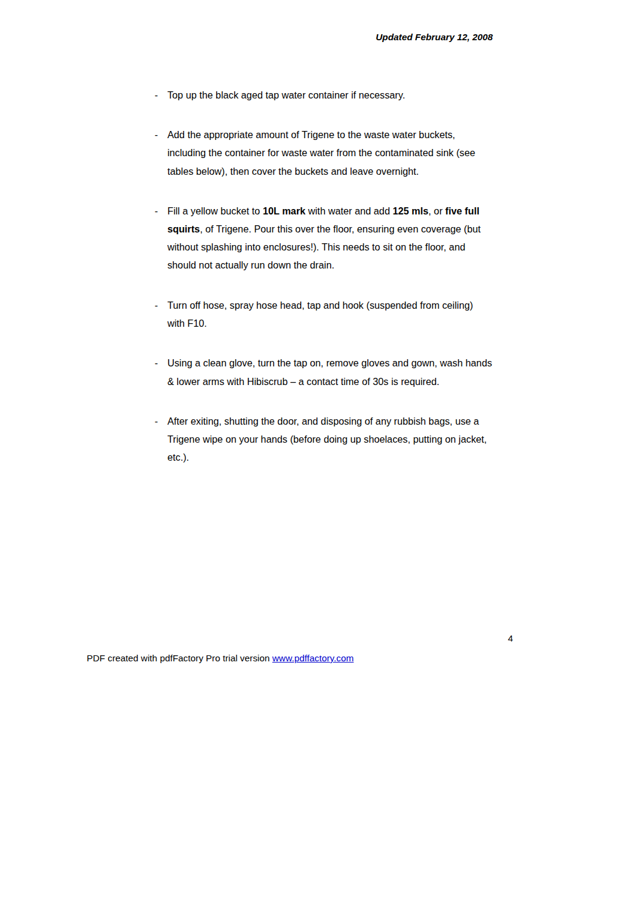Updated February 12, 2008
Top up the black aged tap water container if necessary.
Add the appropriate amount of Trigene to the waste water buckets, including the container for waste water from the contaminated sink (see tables below), then cover the buckets and leave overnight.
Fill a yellow bucket to 10L mark with water and add 125 mls, or five full squirts, of Trigene. Pour this over the floor, ensuring even coverage (but without splashing into enclosures!). This needs to sit on the floor, and should not actually run down the drain.
Turn off hose, spray hose head, tap and hook (suspended from ceiling) with F10.
Using a clean glove, turn the tap on, remove gloves and gown, wash hands & lower arms with Hibiscrub – a contact time of 30s is required.
After exiting, shutting the door, and disposing of any rubbish bags, use a Trigene wipe on your hands (before doing up shoelaces, putting on jacket, etc.).
4
PDF created with pdfFactory Pro trial version www.pdffactory.com